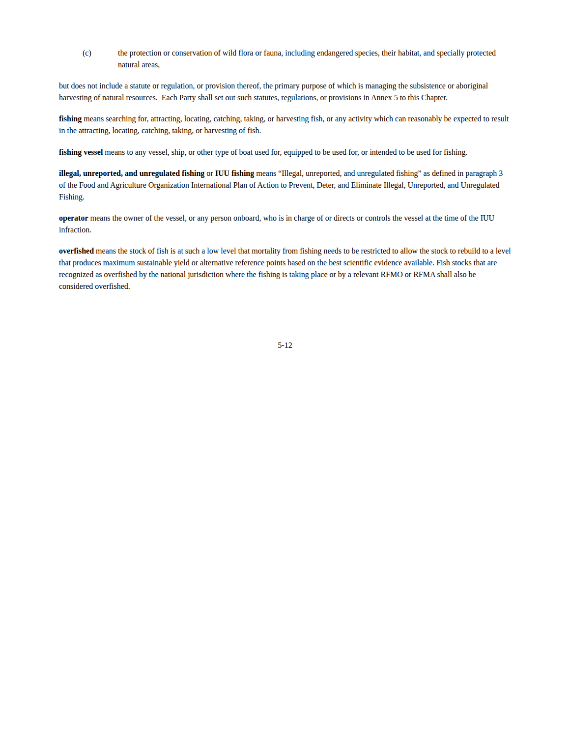(c)
the protection or conservation of wild flora or fauna, including endangered species, their habitat, and specially protected natural areas,
but does not include a statute or regulation, or provision thereof, the primary purpose of which is managing the subsistence or aboriginal harvesting of natural resources. Each Party shall set out such statutes, regulations, or provisions in Annex 5 to this Chapter.
fishing means searching for, attracting, locating, catching, taking, or harvesting fish, or any activity which can reasonably be expected to result in the attracting, locating, catching, taking, or harvesting of fish.
fishing vessel means to any vessel, ship, or other type of boat used for, equipped to be used for, or intended to be used for fishing.
illegal, unreported, and unregulated fishing or IUU fishing means “Illegal, unreported, and unregulated fishing” as defined in paragraph 3 of the Food and Agriculture Organization International Plan of Action to Prevent, Deter, and Eliminate Illegal, Unreported, and Unregulated Fishing.
operator means the owner of the vessel, or any person onboard, who is in charge of or directs or controls the vessel at the time of the IUU infraction.
overfished means the stock of fish is at such a low level that mortality from fishing needs to be restricted to allow the stock to rebuild to a level that produces maximum sustainable yield or alternative reference points based on the best scientific evidence available. Fish stocks that are recognized as overfished by the national jurisdiction where the fishing is taking place or by a relevant RFMO or RFMA shall also be considered overfished.
5-12